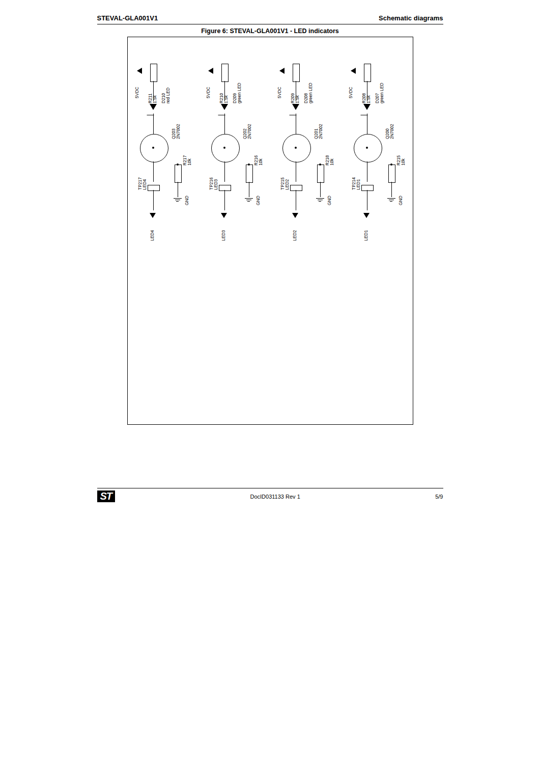STEVAL-GLA001V1 Schematic diagrams
Figure 6: STEVAL-GLA001V1 - LED indicators
5VDC
R211
1.5k
D210
red LED
Q203
2N7002
TP217
LED4
LED4
R217
10k
GND
5VDC
R210
1.5k
D209
green LED
Q202
2N7002
TP216
LED3
LED3
R216
10k
GND
5VDC
R209
1.5k
D208
green LED
Q201
2N7002
TP215
LED2
LED2
R218
10k
GND
5VDC
R208
1.5k
D207
green LED
Q200
2N7002
TP214
LED1
LED1
R215
10k
GND
ST DocID031133 Rev 1 5/9